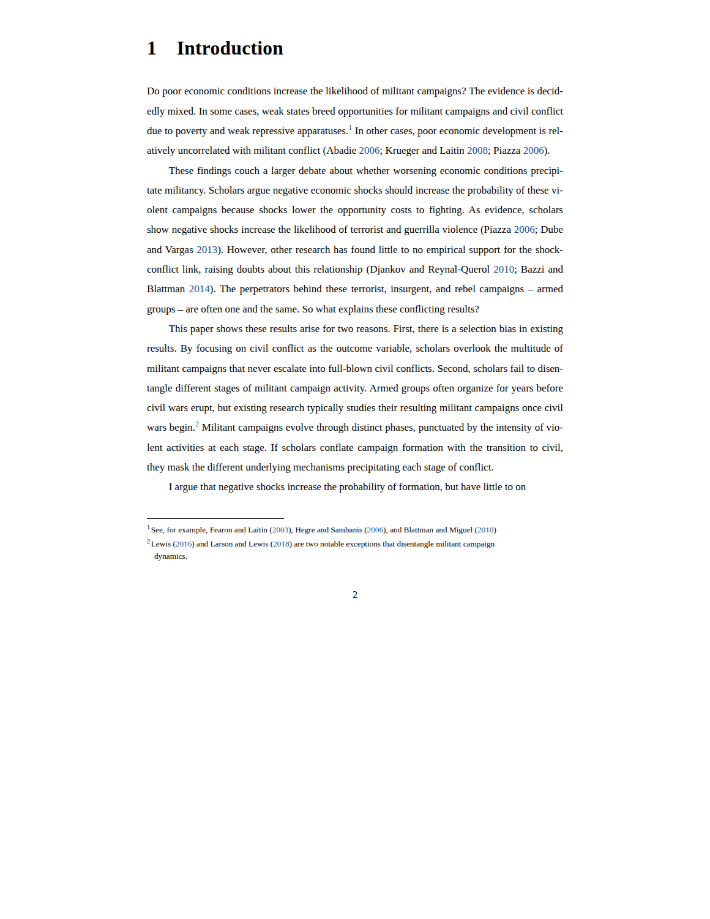1 Introduction
Do poor economic conditions increase the likelihood of militant campaigns? The evidence is decidedly mixed. In some cases, weak states breed opportunities for militant campaigns and civil conflict due to poverty and weak repressive apparatuses.1 In other cases, poor economic development is relatively uncorrelated with militant conflict (Abadie 2006; Krueger and Laitin 2008; Piazza 2006).
These findings couch a larger debate about whether worsening economic conditions precipitate militancy. Scholars argue negative economic shocks should increase the probability of these violent campaigns because shocks lower the opportunity costs to fighting. As evidence, scholars show negative shocks increase the likelihood of terrorist and guerrilla violence (Piazza 2006; Dube and Vargas 2013). However, other research has found little to no empirical support for the shock-conflict link, raising doubts about this relationship (Djankov and Reynal-Querol 2010; Bazzi and Blattman 2014). The perpetrators behind these terrorist, insurgent, and rebel campaigns – armed groups – are often one and the same. So what explains these conflicting results?
This paper shows these results arise for two reasons. First, there is a selection bias in existing results. By focusing on civil conflict as the outcome variable, scholars overlook the multitude of militant campaigns that never escalate into full-blown civil conflicts. Second, scholars fail to disentangle different stages of militant campaign activity. Armed groups often organize for years before civil wars erupt, but existing research typically studies their resulting militant campaigns once civil wars begin.2 Militant campaigns evolve through distinct phases, punctuated by the intensity of violent activities at each stage. If scholars conflate campaign formation with the transition to civil, they mask the different underlying mechanisms precipitating each stage of conflict.
I argue that negative shocks increase the probability of formation, but have little to on
1 See, for example, Fearon and Laitin (2003), Hegre and Sambanis (2006), and Blattman and Miguel (2010)
2 Lewis (2016) and Larson and Lewis (2018) are two notable exceptions that disentangle militant campaign dynamics.
2